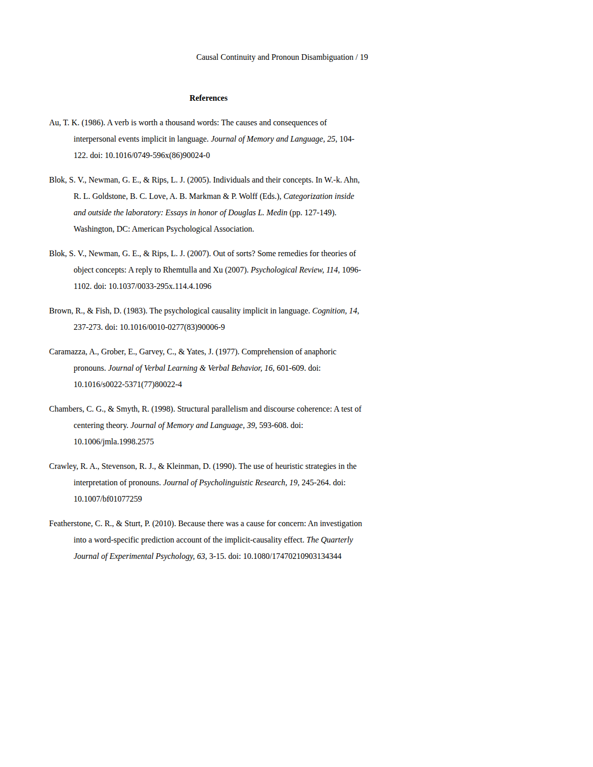Causal Continuity and Pronoun Disambiguation / 19
References
Au, T. K. (1986). A verb is worth a thousand words: The causes and consequences of interpersonal events implicit in language. Journal of Memory and Language, 25, 104-122. doi: 10.1016/0749-596x(86)90024-0
Blok, S. V., Newman, G. E., & Rips, L. J. (2005). Individuals and their concepts. In W.-k. Ahn, R. L. Goldstone, B. C. Love, A. B. Markman & P. Wolff (Eds.), Categorization inside and outside the laboratory: Essays in honor of Douglas L. Medin (pp. 127-149). Washington, DC: American Psychological Association.
Blok, S. V., Newman, G. E., & Rips, L. J. (2007). Out of sorts? Some remedies for theories of object concepts: A reply to Rhemtulla and Xu (2007). Psychological Review, 114, 1096-1102. doi: 10.1037/0033-295x.114.4.1096
Brown, R., & Fish, D. (1983). The psychological causality implicit in language. Cognition, 14, 237-273. doi: 10.1016/0010-0277(83)90006-9
Caramazza, A., Grober, E., Garvey, C., & Yates, J. (1977). Comprehension of anaphoric pronouns. Journal of Verbal Learning & Verbal Behavior, 16, 601-609. doi: 10.1016/s0022-5371(77)80022-4
Chambers, C. G., & Smyth, R. (1998). Structural parallelism and discourse coherence: A test of centering theory. Journal of Memory and Language, 39, 593-608. doi: 10.1006/jmla.1998.2575
Crawley, R. A., Stevenson, R. J., & Kleinman, D. (1990). The use of heuristic strategies in the interpretation of pronouns. Journal of Psycholinguistic Research, 19, 245-264. doi: 10.1007/bf01077259
Featherstone, C. R., & Sturt, P. (2010). Because there was a cause for concern: An investigation into a word-specific prediction account of the implicit-causality effect. The Quarterly Journal of Experimental Psychology, 63, 3-15. doi: 10.1080/17470210903134344